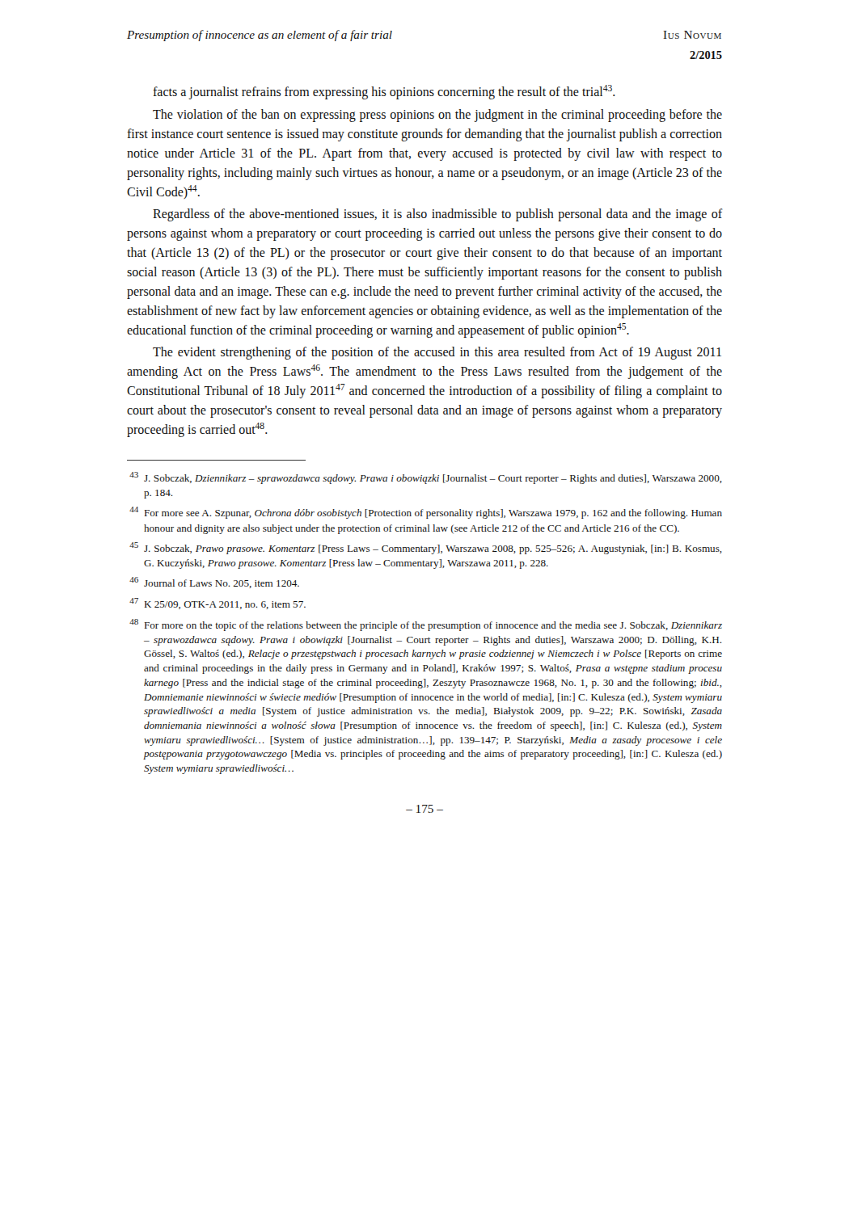Presumption of innocence as an element of a fair trial Ius Novum
2/2015
facts a journalist refrains from expressing his opinions concerning the result of the trial43.
The violation of the ban on expressing press opinions on the judgment in the criminal proceeding before the first instance court sentence is issued may constitute grounds for demanding that the journalist publish a correction notice under Article 31 of the PL. Apart from that, every accused is protected by civil law with respect to personality rights, including mainly such virtues as honour, a name or a pseudonym, or an image (Article 23 of the Civil Code)44.
Regardless of the above-mentioned issues, it is also inadmissible to publish personal data and the image of persons against whom a preparatory or court proceeding is carried out unless the persons give their consent to do that (Article 13 (2) of the PL) or the prosecutor or court give their consent to do that because of an important social reason (Article 13 (3) of the PL). There must be sufficiently important reasons for the consent to publish personal data and an image. These can e.g. include the need to prevent further criminal activity of the accused, the establishment of new fact by law enforcement agencies or obtaining evidence, as well as the implementation of the educational function of the criminal proceeding or warning and appeasement of public opinion45.
The evident strengthening of the position of the accused in this area resulted from Act of 19 August 2011 amending Act on the Press Laws46. The amendment to the Press Laws resulted from the judgement of the Constitutional Tribunal of 18 July 201147 and concerned the introduction of a possibility of filing a complaint to court about the prosecutor's consent to reveal personal data and an image of persons against whom a preparatory proceeding is carried out48.
43 J. Sobczak, Dziennikarz – sprawozdawca sądowy. Prawa i obowiązki [Journalist – Court reporter – Rights and duties], Warszawa 2000, p. 184.
44 For more see A. Szpunar, Ochrona dóbr osobistych [Protection of personality rights], Warszawa 1979, p. 162 and the following. Human honour and dignity are also subject under the protection of criminal law (see Article 212 of the CC and Article 216 of the CC).
45 J. Sobczak, Prawo prasowe. Komentarz [Press Laws – Commentary], Warszawa 2008, pp. 525–526; A. Augustyniak, [in:] B. Kosmus, G. Kuczyński, Prawo prasowe. Komentarz [Press law – Commentary], Warszawa 2011, p. 228.
46 Journal of Laws No. 205, item 1204.
47 K 25/09, OTK-A 2011, no. 6, item 57.
48 For more on the topic of the relations between the principle of the presumption of innocence and the media see J. Sobczak, Dziennikarz – sprawozdawca sądowy. Prawa i obowiązki [Journalist – Court reporter – Rights and duties], Warszawa 2000; D. Dölling, K.H. Gössel, S. Waltoś (ed.), Relacje o przestępstwach i procesach karnych w prasie codziennej w Niemczech i w Polsce [Reports on crime and criminal proceedings in the daily press in Germany and in Poland], Kraków 1997; S. Waltoś, Prasa a wstępne stadium procesu karnego [Press and the indicial stage of the criminal proceeding], Zeszyty Prasoznawcze 1968, No. 1, p. 30 and the following; ibid., Domniemanie niewinności w świecie mediów [Presumption of innocence in the world of media], [in:] C. Kulesza (ed.), System wymiaru sprawiedliwości a media [System of justice administration vs. the media], Białystok 2009, pp. 9–22; P.K. Sowiński, Zasada domniemania niewinności a wolność słowa [Presumption of innocence vs. the freedom of speech], [in:] C. Kulesza (ed.), System wymiaru sprawiedliwości… [System of justice administration…], pp. 139–147; P. Starzyński, Media a zasady procesowe i cele postępowania przygotowawczego [Media vs. principles of proceeding and the aims of preparatory proceeding], [in:] C. Kulesza (ed.) System wymiaru sprawiedliwości…
– 175 –